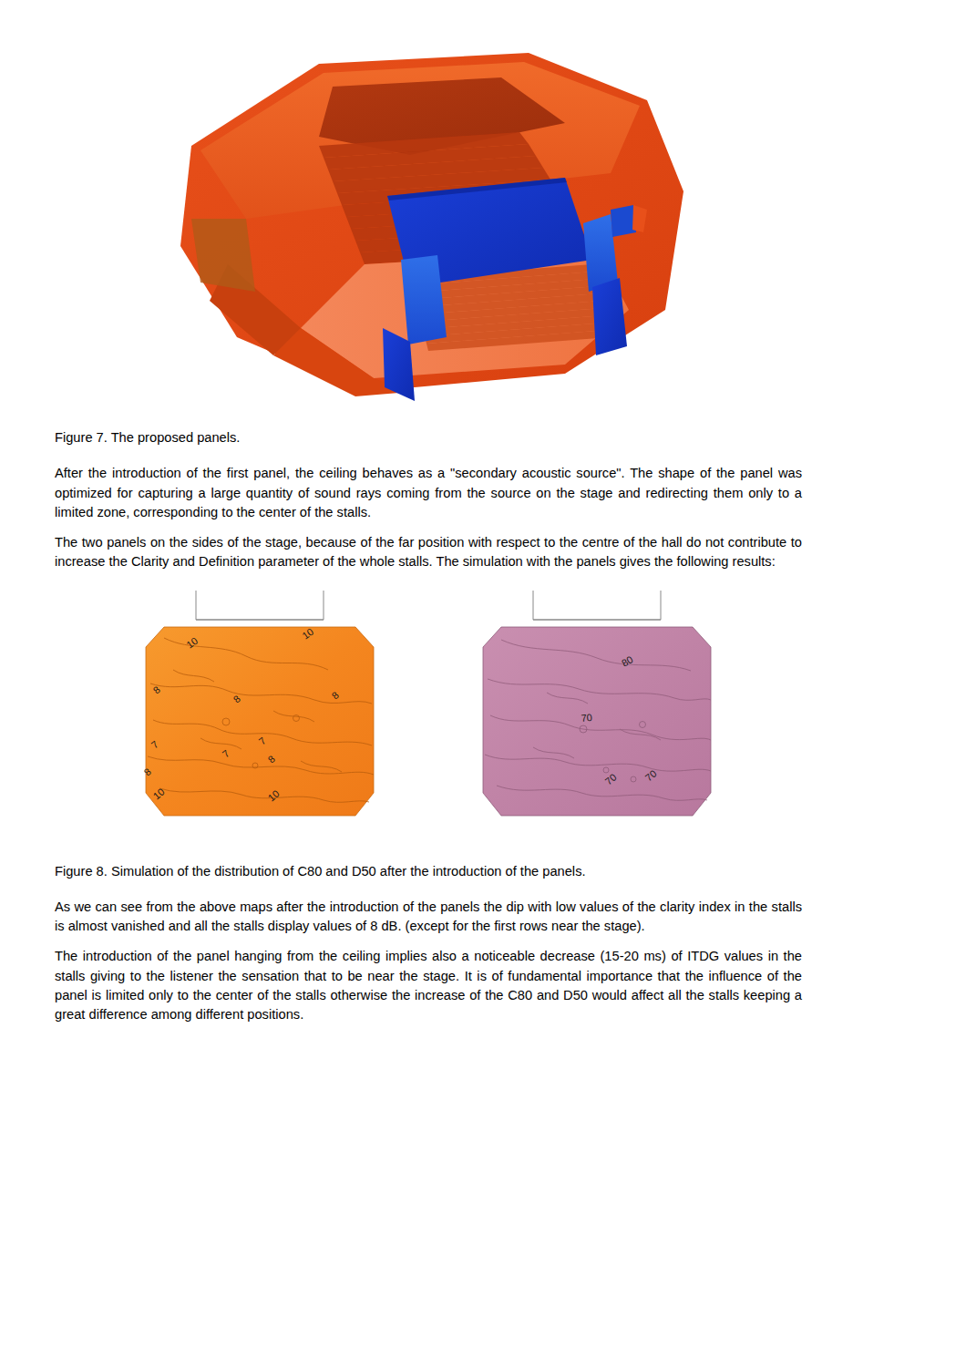Figure 7. The proposed panels.
After the introduction of the first panel, the ceiling behaves as a "secondary acoustic source". The shape of the panel was optimized for capturing a large quantity of sound rays coming from the source on the stage and redirecting them only to a limited zone, corresponding to the center of the stalls.
The two panels on the sides of the stage, because of the far position with respect to the centre of the hall do not contribute to increase the Clarity and Definition parameter of the whole stalls. The simulation with the panels gives the following results:
10 10 8 8 8 7 7 7 8 8 10 10
80 70 70 70
Figure 8. Simulation of the distribution of C80 and D50 after the introduction of the panels.
As we can see from the above maps after the introduction of the panels the dip with low values of the clarity index in the stalls is almost vanished and all the stalls display values of 8 dB. (except for the first rows near the stage).
The introduction of the panel hanging from the ceiling implies also a noticeable decrease (15-20 ms) of ITDG values in the stalls giving to the listener the sensation that to be near the stage. It is of fundamental importance that the influence of the panel is limited only to the center of the stalls otherwise the increase of the C80 and D50 would affect all the stalls keeping a great difference among different positions.